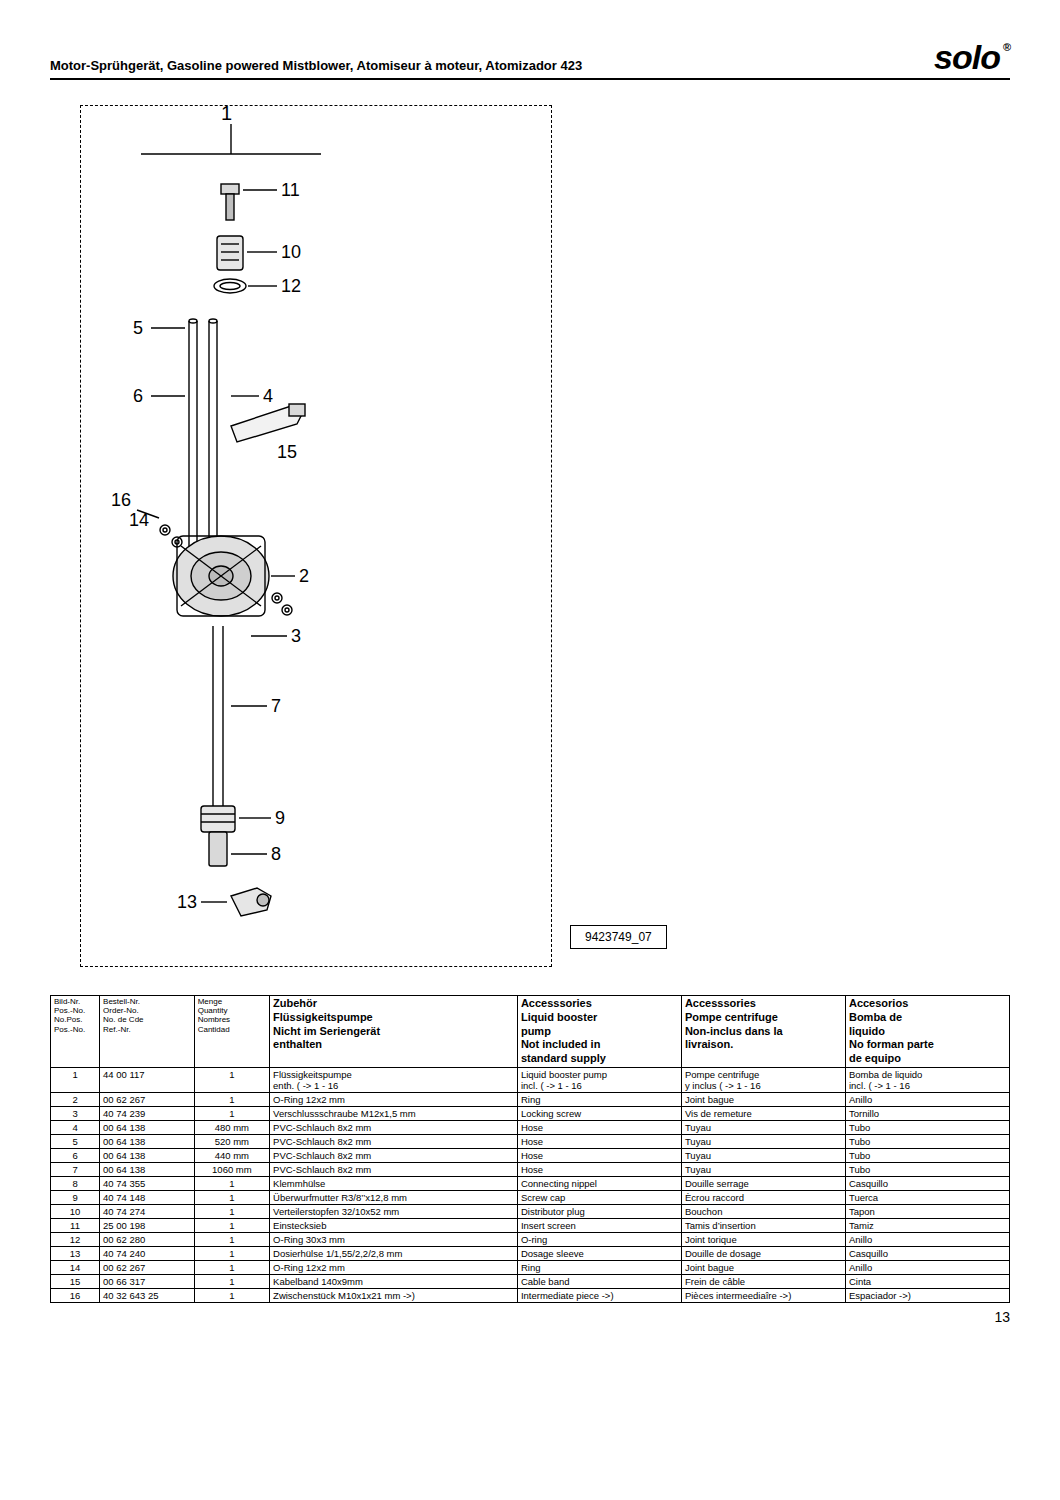Motor-Sprühgerät, Gasoline powered Mistblower, Atomiseur à moteur, Atomizador 423
solo®
1 11 10 12 5 6 4 15 16 14 2 3 7 9 8 13
9423749_07
| Bild-Nr. Pos.-No. No.Pos. Pos.-No. | Bestell-Nr. Order-No. No. de Cde Ref.-Nr. | Menge Quantity Nombres Cantidad | Zubehör Flüssigkeitspumpe Nicht im Seriengerät enthalten | Accesssories Liquid booster pump Not included in standard supply | Accesssories Pompe centrifuge Non-inclus dans la livraison. | Accesorios Bomba de liquido No forman parte de equipo |
| --- | --- | --- | --- | --- | --- | --- |
| 1 | 44 00 117 | 1 | Flüssigkeitspumpe enth. ( -> 1 - 16 | Liquid booster pump incl. ( -> 1 - 16 | Pompe centrifuge y inclus ( -> 1 - 16 | Bomba de liquido incl. ( -> 1 - 16 |
| 2 | 00 62 267 | 1 | O-Ring 12x2 mm | Ring | Joint bague | Anillo |
| 3 | 40 74 239 | 1 | Verschlussschraube M12x1,5 mm | Locking screw | Vis de remeture | Tornillo |
| 4 | 00 64 138 | 480 mm | PVC-Schlauch 8x2 mm | Hose | Tuyau | Tubo |
| 5 | 00 64 138 | 520 mm | PVC-Schlauch 8x2 mm | Hose | Tuyau | Tubo |
| 6 | 00 64 138 | 440 mm | PVC-Schlauch 8x2 mm | Hose | Tuyau | Tubo |
| 7 | 00 64 138 | 1060 mm | PVC-Schlauch 8x2 mm | Hose | Tuyau | Tubo |
| 8 | 40 74 355 | 1 | Klemmhülse | Connecting nippel | Douille serrage | Casquillo |
| 9 | 40 74 148 | 1 | Überwurfmutter R3/8’’x12,8 mm | Screw cap | Ècrou raccord | Tuerca |
| 10 | 40 74 274 | 1 | Verteilerstopfen 32/10x52 mm | Distributor plug | Bouchon | Tapon |
| 11 | 25 00 198 | 1 | Einstecksieb | Insert screen | Tamis d’insertion | Tamiz |
| 12 | 00 62 280 | 1 | O-Ring 30x3 mm | O-ring | Joint torique | Anillo |
| 13 | 40 74 240 | 1 | Dosierhülse 1/1,55/2,2/2,8 mm | Dosage sleeve | Douille de dosage | Casquillo |
| 14 | 00 62 267 | 1 | O-Ring 12x2 mm | Ring | Joint bague | Anillo |
| 15 | 00 66 317 | 1 | Kabelband 140x9mm | Cable band | Frein de câble | Cinta |
| 16 | 40 32 643 25 | 1 | Zwischenstück M10x1x21 mm ->) | Intermediate piece ->) | Pièces intermeediaîre ->) | Espaciador ->) |
13